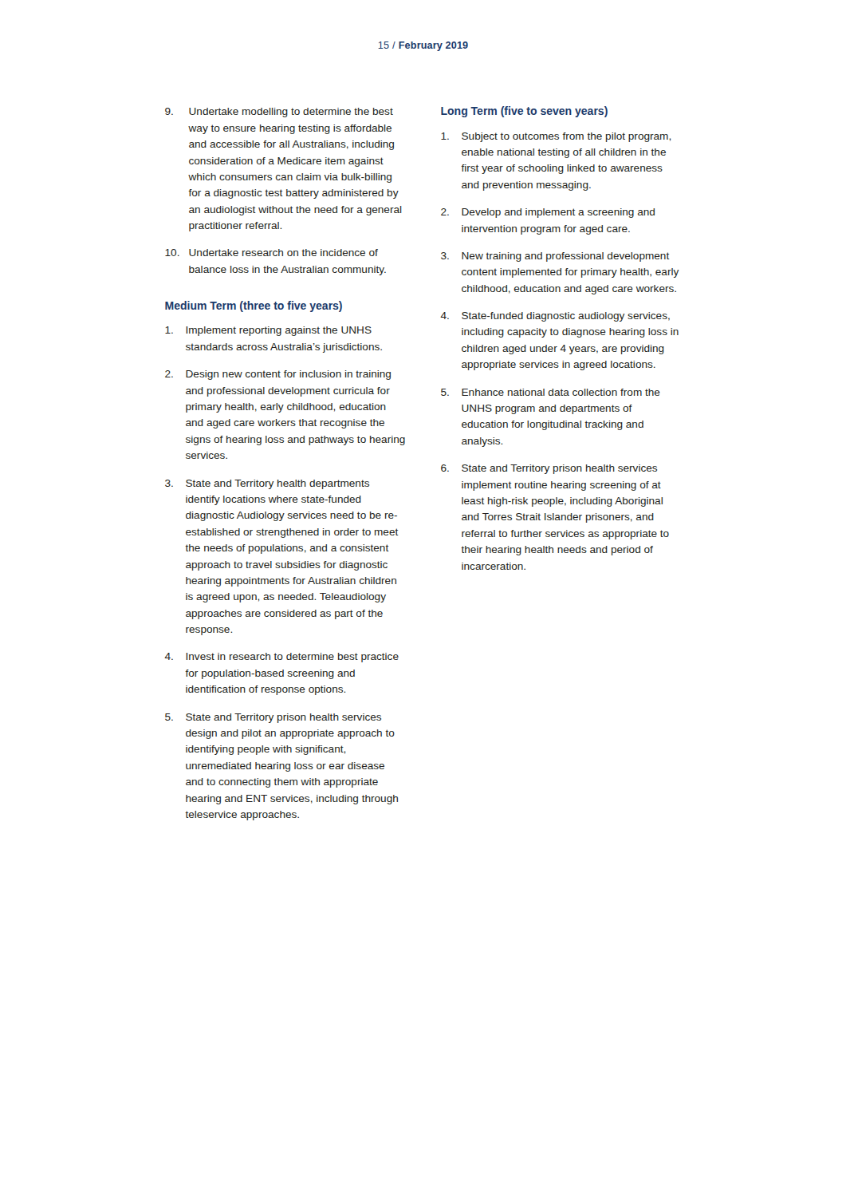15/February 2019
Undertake modelling to determine the best way to ensure hearing testing is affordable and accessible for all Australians, including consideration of a Medicare item against which consumers can claim via bulk-billing for a diagnostic test battery administered by an audiologist without the need for a general practitioner referral.
Undertake research on the incidence of balance loss in the Australian community.
Medium Term (three to five years)
Implement reporting against the UNHS standards across Australia’s jurisdictions.
Design new content for inclusion in training and professional development curricula for primary health, early childhood, education and aged care workers that recognise the signs of hearing loss and pathways to hearing services.
State and Territory health departments identify locations where state-funded diagnostic Audiology services need to be re-established or strengthened in order to meet the needs of populations, and a consistent approach to travel subsidies for diagnostic hearing appointments for Australian children is agreed upon, as needed. Teleaudiology approaches are considered as part of the response.
Invest in research to determine best practice for population-based screening and identification of response options.
State and Territory prison health services design and pilot an appropriate approach to identifying people with significant, unremediated hearing loss or ear disease and to connecting them with appropriate hearing and ENT services, including through teleservice approaches.
Long Term (five to seven years)
Subject to outcomes from the pilot program, enable national testing of all children in the first year of schooling linked to awareness and prevention messaging.
Develop and implement a screening and intervention program for aged care.
New training and professional development content implemented for primary health, early childhood, education and aged care workers.
State-funded diagnostic audiology services, including capacity to diagnose hearing loss in children aged under 4 years, are providing appropriate services in agreed locations.
Enhance national data collection from the UNHS program and departments of education for longitudinal tracking and analysis.
State and Territory prison health services implement routine hearing screening of at least high-risk people, including Aboriginal and Torres Strait Islander prisoners, and referral to further services as appropriate to their hearing health needs and period of incarceration.